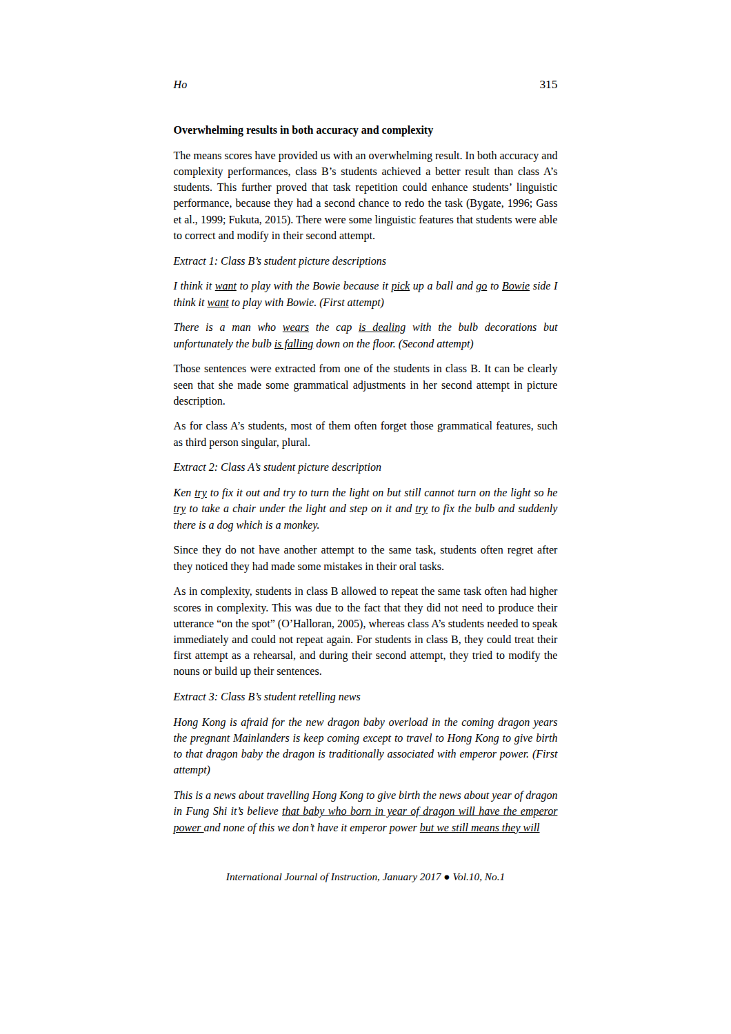Ho 315
Overwhelming results in both accuracy and complexity
The means scores have provided us with an overwhelming result. In both accuracy and complexity performances, class B’s students achieved a better result than class A’s students. This further proved that task repetition could enhance students’ linguistic performance, because they had a second chance to redo the task (Bygate, 1996; Gass et al., 1999; Fukuta, 2015). There were some linguistic features that students were able to correct and modify in their second attempt.
Extract 1: Class B’s student picture descriptions
I think it want to play with the Bowie because it pick up a ball and go to Bowie side I think it want to play with Bowie. (First attempt)
There is a man who wears the cap is dealing with the bulb decorations but unfortunately the bulb is falling down on the floor. (Second attempt)
Those sentences were extracted from one of the students in class B. It can be clearly seen that she made some grammatical adjustments in her second attempt in picture description.
As for class A’s students, most of them often forget those grammatical features, such as third person singular, plural.
Extract 2: Class A’s student picture description
Ken try to fix it out and try to turn the light on but still cannot turn on the light so he try to take a chair under the light and step on it and try to fix the bulb and suddenly there is a dog which is a monkey.
Since they do not have another attempt to the same task, students often regret after they noticed they had made some mistakes in their oral tasks.
As in complexity, students in class B allowed to repeat the same task often had higher scores in complexity. This was due to the fact that they did not need to produce their utterance “on the spot” (O’Halloran, 2005), whereas class A’s students needed to speak immediately and could not repeat again. For students in class B, they could treat their first attempt as a rehearsal, and during their second attempt, they tried to modify the nouns or build up their sentences.
Extract 3: Class B’s student retelling news
Hong Kong is afraid for the new dragon baby overload in the coming dragon years the pregnant Mainlanders is keep coming except to travel to Hong Kong to give birth to that dragon baby the dragon is traditionally associated with emperor power. (First attempt)
This is a news about travelling Hong Kong to give birth the news about year of dragon in Fung Shi it’s believe that baby who born in year of dragon will have the emperor power and none of this we don’t have it emperor power but we still means they will
International Journal of Instruction, January 2017 ● Vol.10, No.1